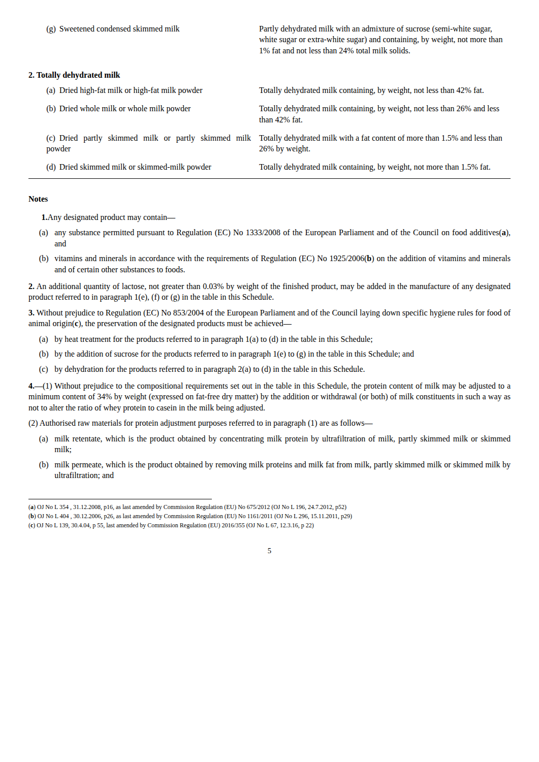| (g) Sweetened condensed skimmed milk | Partly dehydrated milk with an admixture of sucrose (semi-white sugar, white sugar or extra-white sugar) and containing, by weight, not more than 1% fat and not less than 24% total milk solids. |
| 2. Totally dehydrated milk |
| (a) Dried high-fat milk or high-fat milk powder | Totally dehydrated milk containing, by weight, not less than 42% fat. |
| (b) Dried whole milk or whole milk powder | Totally dehydrated milk containing, by weight, not less than 26% and less than 42% fat. |
| (c) Dried partly skimmed milk or partly skimmed milk powder | Totally dehydrated milk with a fat content of more than 1.5% and less than 26% by weight. |
| (d) Dried skimmed milk or skimmed-milk powder | Totally dehydrated milk containing, by weight, not more than 1.5% fat. |
Notes
1. Any designated product may contain—
(a) any substance permitted pursuant to Regulation (EC) No 1333/2008 of the European Parliament and of the Council on food additives(a), and
(b) vitamins and minerals in accordance with the requirements of Regulation (EC) No 1925/2006(b) on the addition of vitamins and minerals and of certain other substances to foods.
2. An additional quantity of lactose, not greater than 0.03% by weight of the finished product, may be added in the manufacture of any designated product referred to in paragraph 1(e), (f) or (g) in the table in this Schedule.
3. Without prejudice to Regulation (EC) No 853/2004 of the European Parliament and of the Council laying down specific hygiene rules for food of animal origin(c), the preservation of the designated products must be achieved—
(a) by heat treatment for the products referred to in paragraph 1(a) to (d) in the table in this Schedule;
(b) by the addition of sucrose for the products referred to in paragraph 1(e) to (g) in the table in this Schedule; and
(c) by dehydration for the products referred to in paragraph 2(a) to (d) in the table in this Schedule.
4.—(1) Without prejudice to the compositional requirements set out in the table in this Schedule, the protein content of milk may be adjusted to a minimum content of 34% by weight (expressed on fat-free dry matter) by the addition or withdrawal (or both) of milk constituents in such a way as not to alter the ratio of whey protein to casein in the milk being adjusted.
(2) Authorised raw materials for protein adjustment purposes referred to in paragraph (1) are as follows—
(a) milk retentate, which is the product obtained by concentrating milk protein by ultrafiltration of milk, partly skimmed milk or skimmed milk;
(b) milk permeate, which is the product obtained by removing milk proteins and milk fat from milk, partly skimmed milk or skimmed milk by ultrafiltration; and
(a) OJ No L 354 , 31.12.2008, p16, as last amended by Commission Regulation (EU) No 675/2012 (OJ No L 196, 24.7.2012, p52)
(b) OJ No L 404 , 30.12.2006, p26, as last amended by Commission Regulation (EU) No 1161/2011 (OJ No L 296, 15.11.2011, p29)
(c) OJ No L 139, 30.4.04, p 55, last amended by Commission Regulation (EU) 2016/355 (OJ No L 67, 12.3.16, p 22)
5